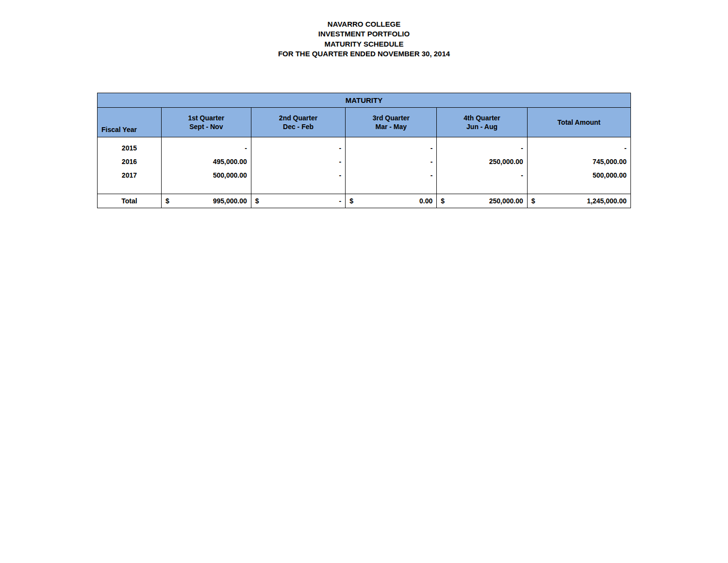NAVARRO COLLEGE
INVESTMENT PORTFOLIO
MATURITY SCHEDULE
FOR THE QUARTER ENDED NOVEMBER 30, 2014
MATURITY
| Fiscal Year | 1st Quarter Sept - Nov | 2nd Quarter Dec - Feb | 3rd Quarter Mar - May | 4th Quarter Jun - Aug | Total Amount |
| --- | --- | --- | --- | --- | --- |
| 2015 | - | - | - | - | - |
| 2016 | 495,000.00 | - | - | 250,000.00 | 745,000.00 |
| 2017 | 500,000.00 | - | - | - | 500,000.00 |
| Total | $ 995,000.00 | $ - | $ 0.00 | $ 250,000.00 | $ 1,245,000.00 |